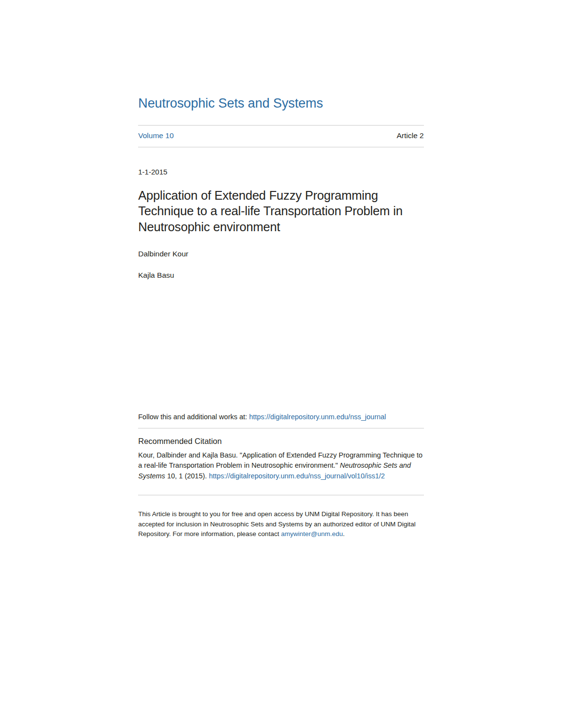Neutrosophic Sets and Systems
Volume 10 Article 2
1-1-2015
Application of Extended Fuzzy Programming Technique to a real-life Transportation Problem in Neutrosophic environment
Dalbinder Kour
Kajla Basu
Follow this and additional works at: https://digitalrepository.unm.edu/nss_journal
Recommended Citation
Kour, Dalbinder and Kajla Basu. "Application of Extended Fuzzy Programming Technique to a real-life Transportation Problem in Neutrosophic environment." Neutrosophic Sets and Systems 10, 1 (2015). https://digitalrepository.unm.edu/nss_journal/vol10/iss1/2
This Article is brought to you for free and open access by UNM Digital Repository. It has been accepted for inclusion in Neutrosophic Sets and Systems by an authorized editor of UNM Digital Repository. For more information, please contact amywinter@unm.edu.